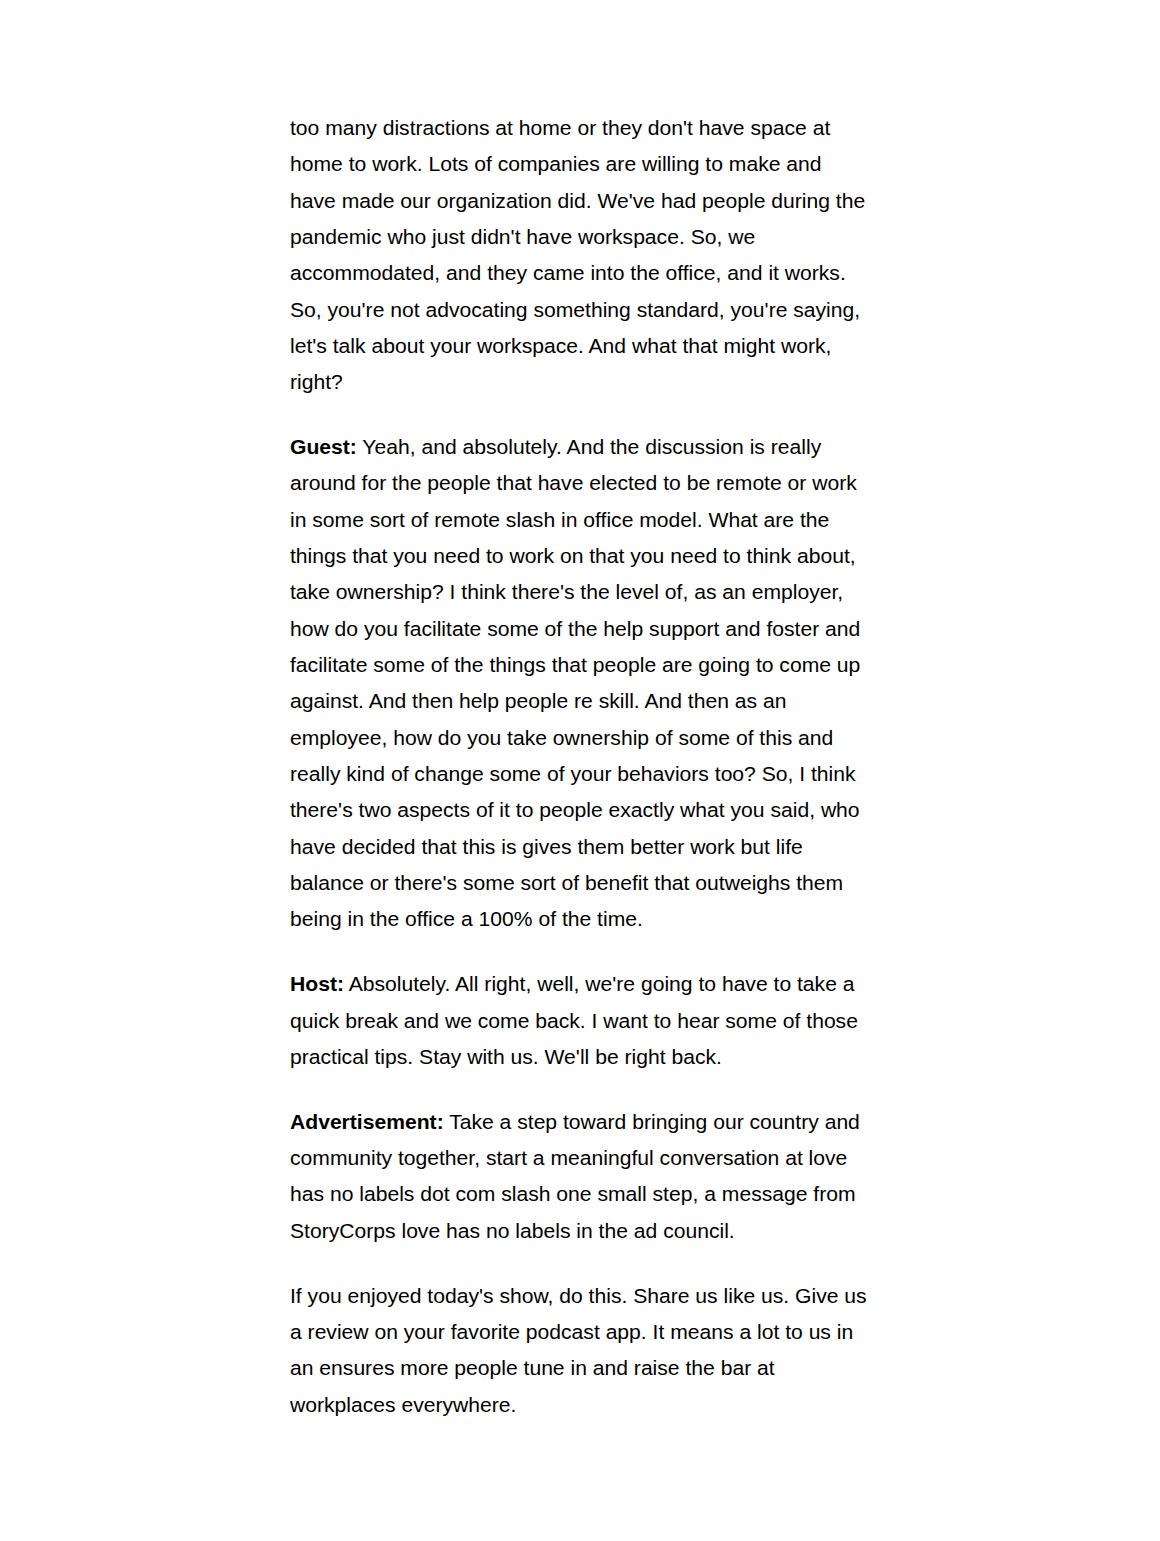too many distractions at home or they don't have space at home to work. Lots of companies are willing to make and have made our organization did. We've had people during the pandemic who just didn't have workspace. So, we accommodated, and they came into the office, and it works. So, you're not advocating something standard, you're saying, let's talk about your workspace. And what that might work, right?
Guest: Yeah, and absolutely. And the discussion is really around for the people that have elected to be remote or work in some sort of remote slash in office model. What are the things that you need to work on that you need to think about, take ownership? I think there's the level of, as an employer, how do you facilitate some of the help support and foster and facilitate some of the things that people are going to come up against. And then help people re skill. And then as an employee, how do you take ownership of some of this and really kind of change some of your behaviors too? So, I think there's two aspects of it to people exactly what you said, who have decided that this is gives them better work but life balance or there's some sort of benefit that outweighs them being in the office a 100% of the time.
Host: Absolutely. All right, well, we're going to have to take a quick break and we come back. I want to hear some of those practical tips. Stay with us. We'll be right back.
Advertisement: Take a step toward bringing our country and community together, start a meaningful conversation at love has no labels dot com slash one small step, a message from StoryCorps love has no labels in the ad council.
If you enjoyed today's show, do this. Share us like us. Give us a review on your favorite podcast app. It means a lot to us in an ensures more people tune in and raise the bar at workplaces everywhere.